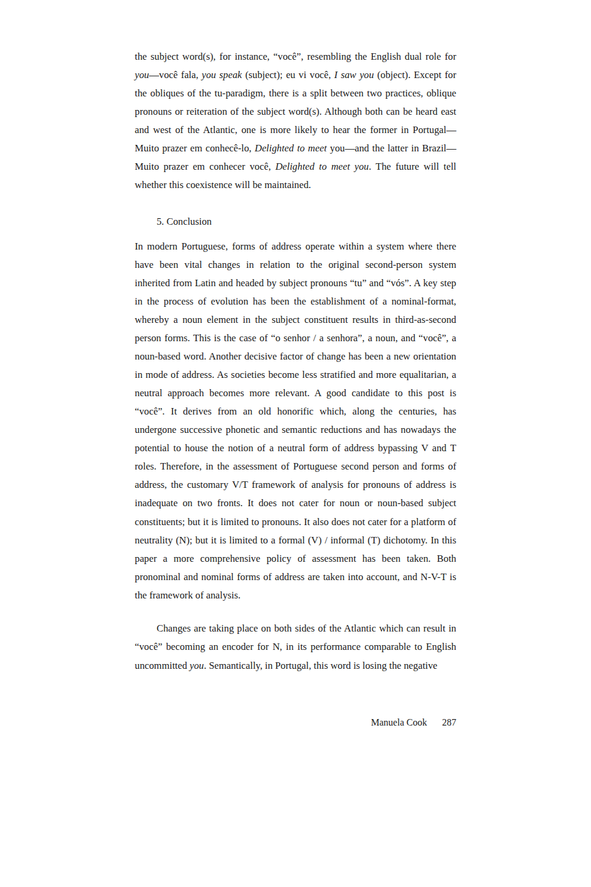the subject word(s), for instance, “você”, resembling the English dual role for you—você fala, you speak (subject); eu vi você, I saw you (object). Except for the obliques of the tu-paradigm, there is a split between two practices, oblique pronouns or reiteration of the subject word(s). Although both can be heard east and west of the Atlantic, one is more likely to hear the former in Portugal—Muito prazer em conhecê-lo, Delighted to meet you—and the latter in Brazil—Muito prazer em conhecer você, Delighted to meet you. The future will tell whether this coexistence will be maintained.
5. Conclusion
In modern Portuguese, forms of address operate within a system where there have been vital changes in relation to the original second-person system inherited from Latin and headed by subject pronouns “tu” and “vós”. A key step in the process of evolution has been the establishment of a nominal-format, whereby a noun element in the subject constituent results in third-as-second person forms. This is the case of “o senhor / a senhora”, a noun, and “você”, a noun-based word. Another decisive factor of change has been a new orientation in mode of address. As societies become less stratified and more equalitarian, a neutral approach becomes more relevant. A good candidate to this post is “você”. It derives from an old honorific which, along the centuries, has undergone successive phonetic and semantic reductions and has nowadays the potential to house the notion of a neutral form of address bypassing V and T roles. Therefore, in the assessment of Portuguese second person and forms of address, the customary V/T framework of analysis for pronouns of address is inadequate on two fronts. It does not cater for noun or noun-based subject constituents; but it is limited to pronouns. It also does not cater for a platform of neutrality (N); but it is limited to a formal (V) / informal (T) dichotomy. In this paper a more comprehensive policy of assessment has been taken. Both pronominal and nominal forms of address are taken into account, and N-V-T is the framework of analysis.
Changes are taking place on both sides of the Atlantic which can result in “você” becoming an encoder for N, in its performance comparable to English uncommitted you. Semantically, in Portugal, this word is losing the negative
Manuela Cook 287